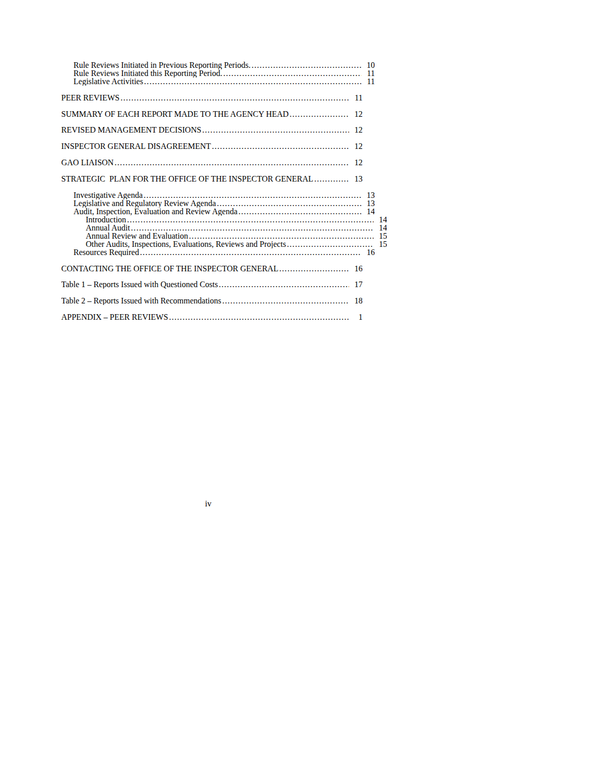Rule Reviews Initiated in Previous Reporting Periods. ........................................................... 10
Rule Reviews Initiated this Reporting Period. ......................................................................... 11
Legislative Activities .............................................................................................................. 11
PEER REVIEWS ....................................................................................................................... 11
SUMMARY OF EACH REPORT MADE TO THE AGENCY HEAD ....................................... 12
REVISED MANAGEMENT DECISIONS ................................................................................. 12
INSPECTOR GENERAL DISAGREEMENT ............................................................................ 12
GAO LIAISON ............................................................................................................................. 12
STRATEGIC PLAN FOR THE OFFICE OF THE INSPECTOR GENERAL ........................... 13
Investigative Agenda .............................................................................................................. 13
Legislative and Regulatory Review Agenda ........................................................................... 13
Audit, Inspection, Evaluation and Review Agenda ............................................................... 14
Introduction ......................................................................................................................... 14
Annual Audit ....................................................................................................................... 14
Annual Review and Evaluation ............................................................................................ 15
Other Audits, Inspections, Evaluations, Reviews and Projects ............................................ 15
Resources Required ................................................................................................................ 16
CONTACTING THE OFFICE OF THE INSPECTOR GENERAL ........................................... 16
Table 1 – Reports Issued with Questioned Costs ........................................................................... 17
Table 2 – Reports Issued with Recommendations ......................................................................... 18
APPENDIX – PEER REVIEWS .................................................................................................. 1
iv